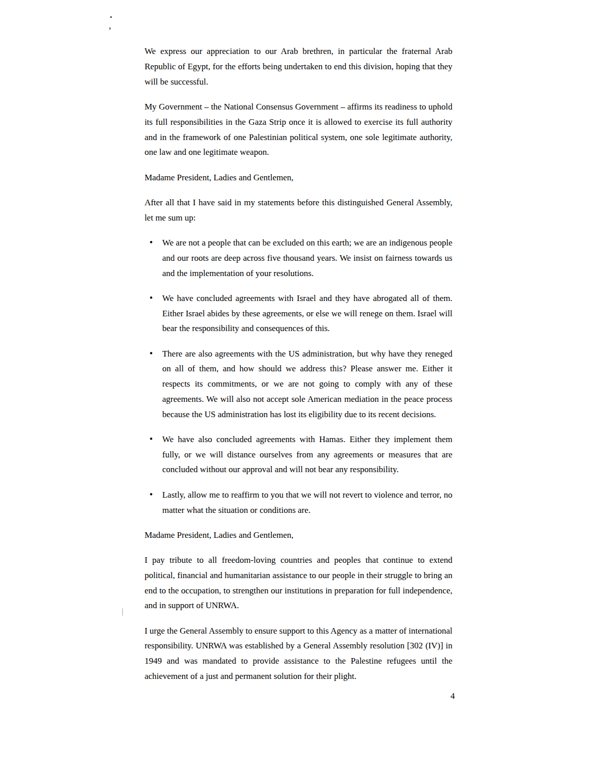• ,
We express our appreciation to our Arab brethren, in particular the fraternal Arab Republic of Egypt, for the efforts being undertaken to end this division, hoping that they will be successful.
My Government – the National Consensus Government – affirms its readiness to uphold its full responsibilities in the Gaza Strip once it is allowed to exercise its full authority and in the framework of one Palestinian political system, one sole legitimate authority, one law and one legitimate weapon.
Madame President, Ladies and Gentlemen,
After all that I have said in my statements before this distinguished General Assembly, let me sum up:
We are not a people that can be excluded on this earth; we are an indigenous people and our roots are deep across five thousand years. We insist on fairness towards us and the implementation of your resolutions.
We have concluded agreements with Israel and they have abrogated all of them. Either Israel abides by these agreements, or else we will renege on them. Israel will bear the responsibility and consequences of this.
There are also agreements with the US administration, but why have they reneged on all of them, and how should we address this? Please answer me. Either it respects its commitments, or we are not going to comply with any of these agreements. We will also not accept sole American mediation in the peace process because the US administration has lost its eligibility due to its recent decisions.
We have also concluded agreements with Hamas. Either they implement them fully, or we will distance ourselves from any agreements or measures that are concluded without our approval and will not bear any responsibility.
Lastly, allow me to reaffirm to you that we will not revert to violence and terror, no matter what the situation or conditions are.
Madame President, Ladies and Gentlemen,
I pay tribute to all freedom-loving countries and peoples that continue to extend political, financial and humanitarian assistance to our people in their struggle to bring an end to the occupation, to strengthen our institutions in preparation for full independence, and in support of UNRWA.
I urge the General Assembly to ensure support to this Agency as a matter of international responsibility. UNRWA was established by a General Assembly resolution [302 (IV)] in 1949 and was mandated to provide assistance to the Palestine refugees until the achievement of a just and permanent solution for their plight.
4